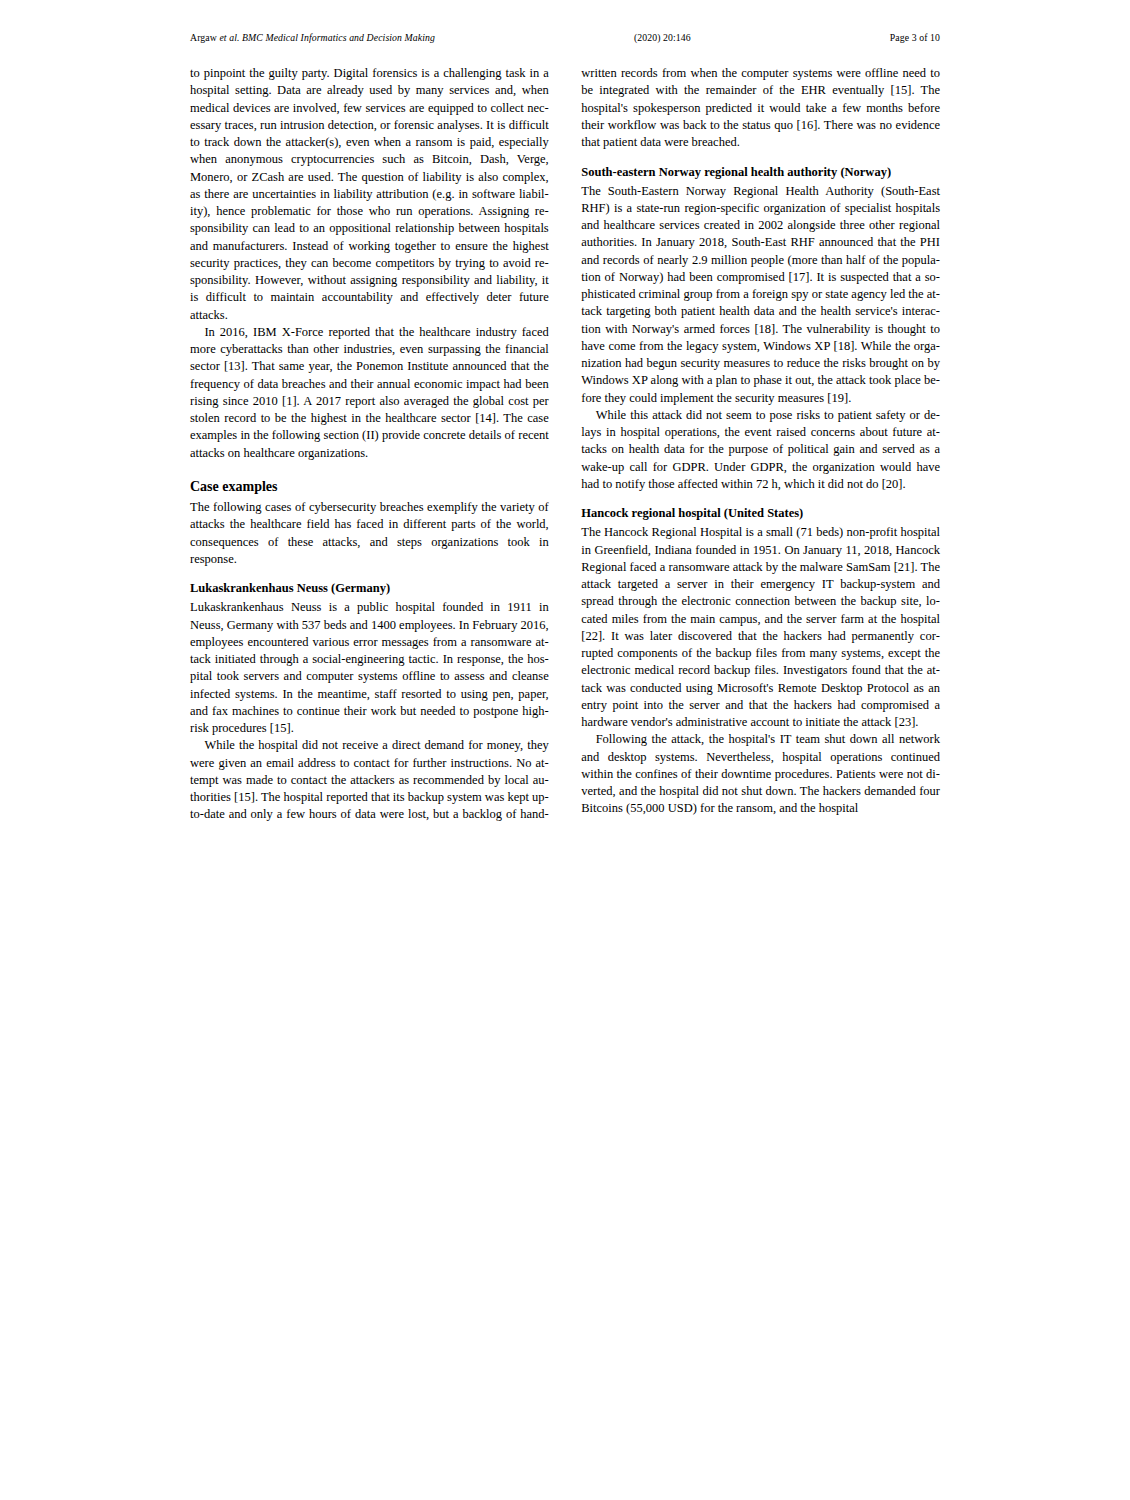Argaw et al. BMC Medical Informatics and Decision Making (2020) 20:146 Page 3 of 10
to pinpoint the guilty party. Digital forensics is a challenging task in a hospital setting. Data are already used by many services and, when medical devices are involved, few services are equipped to collect necessary traces, run intrusion detection, or forensic analyses. It is difficult to track down the attacker(s), even when a ransom is paid, especially when anonymous cryptocurrencies such as Bitcoin, Dash, Verge, Monero, or ZCash are used. The question of liability is also complex, as there are uncertainties in liability attribution (e.g. in software liability), hence problematic for those who run operations. Assigning responsibility can lead to an oppositional relationship between hospitals and manufacturers. Instead of working together to ensure the highest security practices, they can become competitors by trying to avoid responsibility. However, without assigning responsibility and liability, it is difficult to maintain accountability and effectively deter future attacks.
In 2016, IBM X-Force reported that the healthcare industry faced more cyberattacks than other industries, even surpassing the financial sector [13]. That same year, the Ponemon Institute announced that the frequency of data breaches and their annual economic impact had been rising since 2010 [1]. A 2017 report also averaged the global cost per stolen record to be the highest in the healthcare sector [14]. The case examples in the following section (II) provide concrete details of recent attacks on healthcare organizations.
Case examples
The following cases of cybersecurity breaches exemplify the variety of attacks the healthcare field has faced in different parts of the world, consequences of these attacks, and steps organizations took in response.
Lukaskrankenhaus Neuss (Germany)
Lukaskrankenhaus Neuss is a public hospital founded in 1911 in Neuss, Germany with 537 beds and 1400 employees. In February 2016, employees encountered various error messages from a ransomware attack initiated through a social-engineering tactic. In response, the hospital took servers and computer systems offline to assess and cleanse infected systems. In the meantime, staff resorted to using pen, paper, and fax machines to continue their work but needed to postpone high-risk procedures [15].
While the hospital did not receive a direct demand for money, they were given an email address to contact for further instructions. No attempt was made to contact the attackers as recommended by local authorities [15]. The hospital reported that its backup system was kept up-to-date and only a few hours of data were lost, but a backlog of handwritten records from when the computer systems were offline need to be integrated with the remainder of the EHR eventually [15]. The hospital's spokesperson predicted it would take a few months before their workflow was back to the status quo [16]. There was no evidence that patient data were breached.
South-eastern Norway regional health authority (Norway)
The South-Eastern Norway Regional Health Authority (South-East RHF) is a state-run region-specific organization of specialist hospitals and healthcare services created in 2002 alongside three other regional authorities. In January 2018, South-East RHF announced that the PHI and records of nearly 2.9 million people (more than half of the population of Norway) had been compromised [17]. It is suspected that a sophisticated criminal group from a foreign spy or state agency led the attack targeting both patient health data and the health service's interaction with Norway's armed forces [18]. The vulnerability is thought to have come from the legacy system, Windows XP [18]. While the organization had begun security measures to reduce the risks brought on by Windows XP along with a plan to phase it out, the attack took place before they could implement the security measures [19].
While this attack did not seem to pose risks to patient safety or delays in hospital operations, the event raised concerns about future attacks on health data for the purpose of political gain and served as a wake-up call for GDPR. Under GDPR, the organization would have had to notify those affected within 72 h, which it did not do [20].
Hancock regional hospital (United States)
The Hancock Regional Hospital is a small (71 beds) non-profit hospital in Greenfield, Indiana founded in 1951. On January 11, 2018, Hancock Regional faced a ransomware attack by the malware SamSam [21]. The attack targeted a server in their emergency IT backup-system and spread through the electronic connection between the backup site, located miles from the main campus, and the server farm at the hospital [22]. It was later discovered that the hackers had permanently corrupted components of the backup files from many systems, except the electronic medical record backup files. Investigators found that the attack was conducted using Microsoft's Remote Desktop Protocol as an entry point into the server and that the hackers had compromised a hardware vendor's administrative account to initiate the attack [23].
Following the attack, the hospital's IT team shut down all network and desktop systems. Nevertheless, hospital operations continued within the confines of their downtime procedures. Patients were not diverted, and the hospital did not shut down. The hackers demanded four Bitcoins (55,000 USD) for the ransom, and the hospital